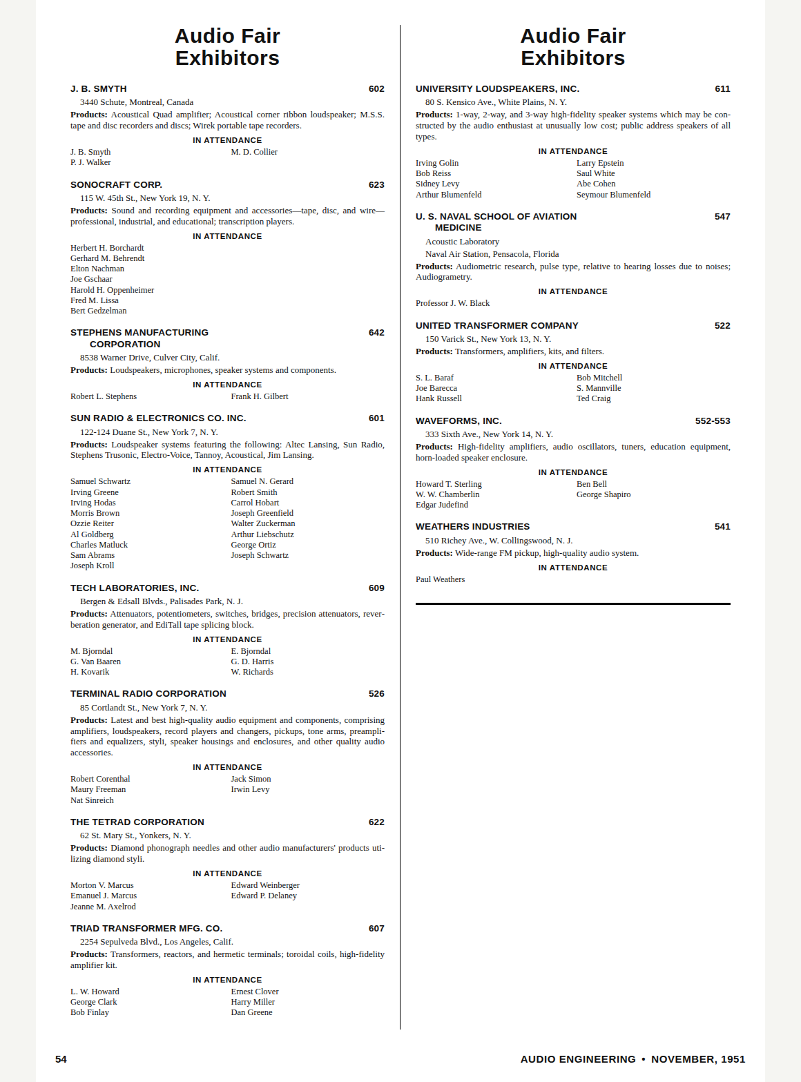Audio Fair
Exhibitors
J. B. Smyth 602
3440 Schute, Montreal, Canada
Products: Acoustical Quad amplifier; Acoustical corner ribbon loudspeaker; M.S.S. tape and disc recorders and discs; Wirek portable tape recorders.
IN ATTENDANCE
J. B. Smyth M. D. Collier P. J. Walker
Sonocraft Corp. 623
115 W. 45th St., New York 19, N. Y.
Products: Sound and recording equipment and accessories—tape, disc, and wire—professional, industrial, and educational; transcription players.
IN ATTENDANCE
Herbert H. Borchardt Gerhard M. Behrendt Elton Nachman Joe Gschaar Harold H. Oppenheimer Fred M. Lissa Bert Gedzelman
Stephens ManufacturingCorporation 642
8538 Warner Drive, Culver City, Calif.
Products: Loudspeakers, microphones, speaker systems and components.
IN ATTENDANCE
Robert L. Stephens Frank H. Gilbert
Sun Radio & Electronics Co. Inc. 601
122-124 Duane St., New York 7, N. Y.
Products: Loudspeaker systems featuring the following: Altec Lansing, Sun Radio, Stephens Trusonic, Electro-Voice, Tannoy, Acoustical, Jim Lansing.
IN ATTENDANCE
Samuel Schwartz Samuel N. Gerard Irving Greene Robert Smith Irving Hodas Carrol Hobart Morris Brown Joseph Greenfield Ozzie Reiter Walter Zuckerman Al Goldberg Arthur Liebschutz Charles Matluck George Ortiz Sam Abrams Joseph Schwartz Joseph Kroll
Tech Laboratories, Inc. 609
Bergen & Edsall Blvds., Palisades Park, N. J.
Products: Attenuators, potentiometers, switches, bridges, precision attenuators, reverberation generator, and EdiTall tape splicing block.
IN ATTENDANCE
M. Bjorndal E. Bjorndal G. Van Baaren G. D. Harris H. Kovarik W. Richards
Terminal Radio Corporation 526
85 Cortlandt St., New York 7, N. Y.
Products: Latest and best high-quality audio equipment and components, comprising amplifiers, loudspeakers, record players and changers, pickups, tone arms, preamplifiers and equalizers, styli, speaker housings and enclosures, and other quality audio accessories.
IN ATTENDANCE
Robert Corenthal Jack Simon Maury Freeman Irwin Levy Nat Sinreich
The Tetrad Corporation 622
62 St. Mary St., Yonkers, N. Y.
Products: Diamond phonograph needles and other audio manufacturers' products utilizing diamond styli.
IN ATTENDANCE
Morton V. Marcus Edward Weinberger Emanuel J. Marcus Edward P. Delaney Jeanne M. Axelrod
Triad Transformer Mfg. Co. 607
2254 Sepulveda Blvd., Los Angeles, Calif.
Products: Transformers, reactors, and hermetic terminals; toroidal coils, high-fidelity amplifier kit.
IN ATTENDANCE
L. W. Howard Ernest Clover George Clark Harry Miller Bob Finlay Dan Greene
Audio Fair
Exhibitors
University Loudspeakers, Inc. 611
80 S. Kensico Ave., White Plains, N. Y.
Products: 1-way, 2-way, and 3-way high-fidelity speaker systems which may be constructed by the audio enthusiast at unusually low cost; public address speakers of all types.
IN ATTENDANCE
Irving Golin Larry Epstein Bob Reiss Saul White Sidney Levy Abe Cohen Arthur Blumenfeld Seymour Blumenfeld
U. S. Naval School of AviationMedicine 547
Acoustic Laboratory
Naval Air Station, Pensacola, Florida
Products: Audiometric research, pulse type, relative to hearing losses due to noises; Audiogrametry.
IN ATTENDANCE
Professor J. W. Black
United Transformer Company 522
150 Varick St., New York 13, N. Y.
Products: Transformers, amplifiers, kits, and filters.
IN ATTENDANCE
S. L. Baraf Bob Mitchell Joe Barecca S. Mannville Hank Russell Ted Craig
Waveforms, Inc. 552-553
333 Sixth Ave., New York 14, N. Y.
Products: High-fidelity amplifiers, audio oscillators, tuners, education equipment, horn-loaded speaker enclosure.
IN ATTENDANCE
Howard T. Sterling Ben Bell W. W. Chamberlin George Shapiro Edgar Judefind
Weathers Industries 541
510 Richey Ave., W. Collingswood, N. J.
Products: Wide-range FM pickup, high-quality audio system.
IN ATTENDANCE
Paul Weathers
54
AUDIO ENGINEERING•NOVEMBER, 1951